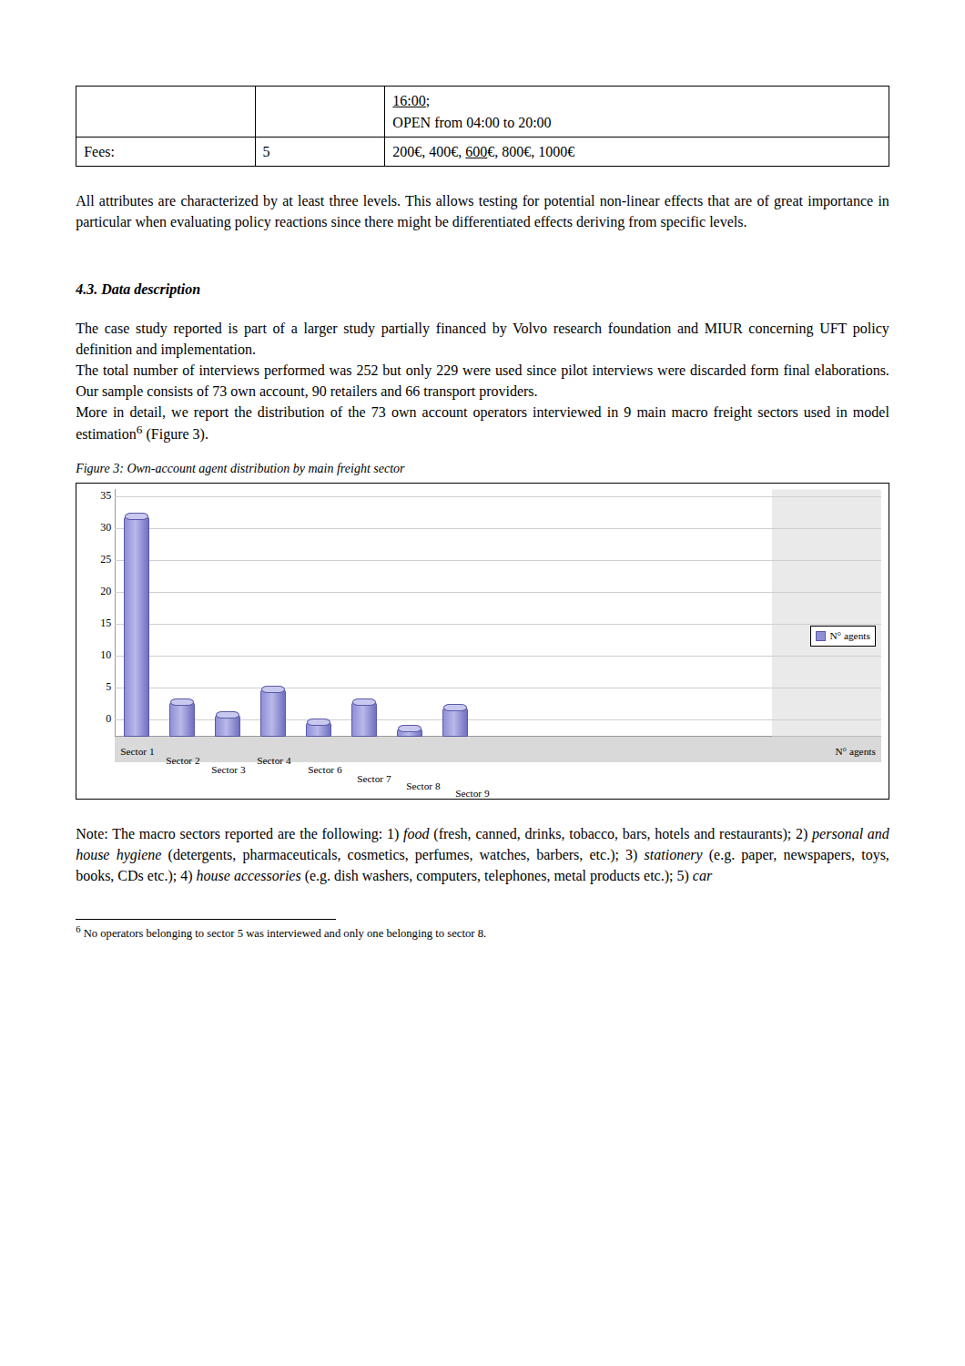| | | 16:00 ; OPEN from 04:00 to 20:00 |
| Fees: | 5 | 200€, 400€, 600 €, 800€, 1000€ |
All attributes are characterized by at least three levels. This allows testing for potential non-linear effects that are of great importance in particular when evaluating policy reactions since there might be differentiated effects deriving from specific levels.
4.3. Data description
The case study reported is part of a larger study partially financed by Volvo research foundation and MIUR concerning UFT policy definition and implementation.
The total number of interviews performed was 252 but only 229 were used since pilot interviews were discarded form final elaborations. Our sample consists of 73 own account, 90 retailers and 66 transport providers.
More in detail, we report the distribution of the 73 own account operators interviewed in 9 main macro freight sectors used in model estimation6 (Figure 3).
Figure 3: Own-account agent distribution by main freight sector
35 30 25 20 15 10 5 0
Sector 1 Sector 2 Sector 3 Sector 4 Sector 6 Sector 7 Sector 8 Sector 9
N° agents
N° agents
Note: The macro sectors reported are the following: 1) food (fresh, canned, drinks, tobacco, bars, hotels and restaurants); 2) personal and house hygiene (detergents, pharmaceuticals, cosmetics, perfumes, watches, barbers, etc.); 3) stationery (e.g. paper, newspapers, toys, books, CDs etc.); 4) house accessories (e.g. dish washers, computers, telephones, metal products etc.); 5) car
6 No operators belonging to sector 5 was interviewed and only one belonging to sector 8.